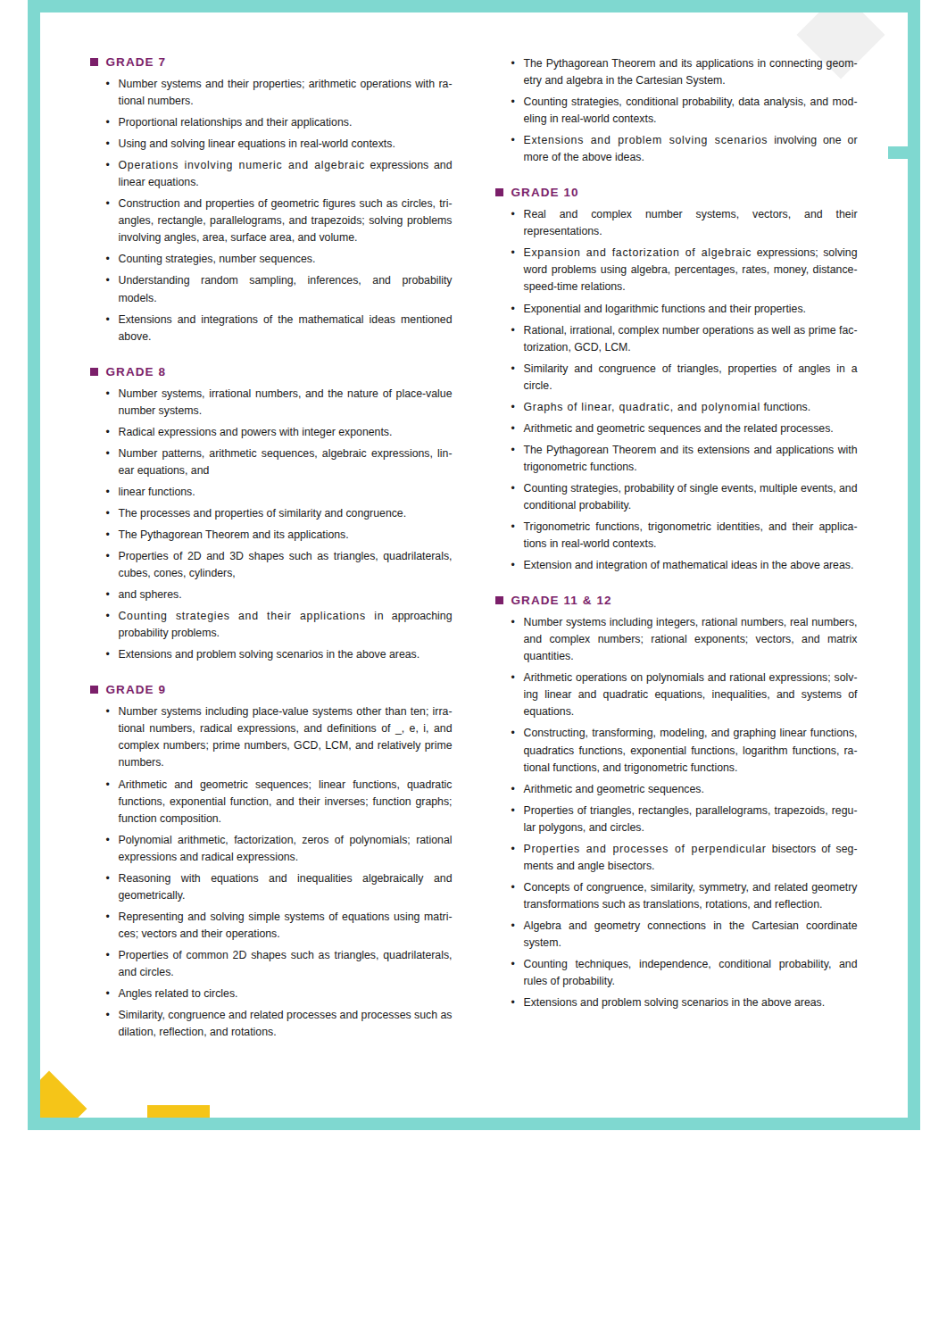Grade 7
Number systems and their properties; arithmetic operations with rational numbers.
Proportional relationships and their applications.
Using and solving linear equations in real-world contexts.
Operations involving numeric and algebraic expressions and linear equations.
Construction and properties of geometric figures such as circles, triangles, rectangle, parallelograms, and trapezoids; solving problems involving angles, area, surface area, and volume.
Counting strategies, number sequences.
Understanding random sampling, inferences, and probability models.
Extensions and integrations of the mathematical ideas mentioned above.
Grade 8
Number systems, irrational numbers, and the nature of place-value number systems.
Radical expressions and powers with integer exponents.
Number patterns, arithmetic sequences, algebraic expressions, linear equations, and
linear functions.
The processes and properties of similarity and congruence.
The Pythagorean Theorem and its applications.
Properties of 2D and 3D shapes such as triangles, quadrilaterals, cubes, cones, cylinders,
and spheres.
Counting strategies and their applications in approaching probability problems.
Extensions and problem solving scenarios in the above areas.
Grade 9
Number systems including place-value systems other than ten; irrational numbers, radical expressions, and definitions of _, e, i, and complex numbers; prime numbers, GCD, LCM, and relatively prime numbers.
Arithmetic and geometric sequences; linear functions, quadratic functions, exponential function, and their inverses; function graphs; function composition.
Polynomial arithmetic, factorization, zeros of polynomials; rational expressions and radical expressions.
Reasoning with equations and inequalities algebraically and geometrically.
Representing and solving simple systems of equations using matrices; vectors and their operations.
Properties of common 2D shapes such as triangles, quadrilaterals, and circles.
Angles related to circles.
Similarity, congruence and related processes and processes such as dilation, reflection, and rotations.
The Pythagorean Theorem and its applications in connecting geometry and algebra in the Cartesian System.
Counting strategies, conditional probability, data analysis, and modeling in real-world contexts.
Extensions and problem solving scenarios involving one or more of the above ideas.
Grade 10
Real and complex number systems, vectors, and their representations.
Expansion and factorization of algebraic expressions; solving word problems using algebra, percentages, rates, money, distance-speed-time relations.
Exponential and logarithmic functions and their properties.
Rational, irrational, complex number operations as well as prime factorization, GCD, LCM.
Similarity and congruence of triangles, properties of angles in a circle.
Graphs of linear, quadratic, and polynomial functions.
Arithmetic and geometric sequences and the related processes.
The Pythagorean Theorem and its extensions and applications with trigonometric functions.
Counting strategies, probability of single events, multiple events, and conditional probability.
Trigonometric functions, trigonometric identities, and their applications in real-world contexts.
Extension and integration of mathematical ideas in the above areas.
Grade 11 & 12
Number systems including integers, rational numbers, real numbers, and complex numbers; rational exponents; vectors, and matrix quantities.
Arithmetic operations on polynomials and rational expressions; solving linear and quadratic equations, inequalities, and systems of equations.
Constructing, transforming, modeling, and graphing linear functions, quadratics functions, exponential functions, logarithm functions, rational functions, and trigonometric functions.
Arithmetic and geometric sequences.
Properties of triangles, rectangles, parallelograms, trapezoids, regular polygons, and circles.
Properties and processes of perpendicular bisectors of segments and angle bisectors.
Concepts of congruence, similarity, symmetry, and related geometry transformations such as translations, rotations, and reflection.
Algebra and geometry connections in the Cartesian coordinate system.
Counting techniques, independence, conditional probability, and rules of probability.
Extensions and problem solving scenarios in the above areas.